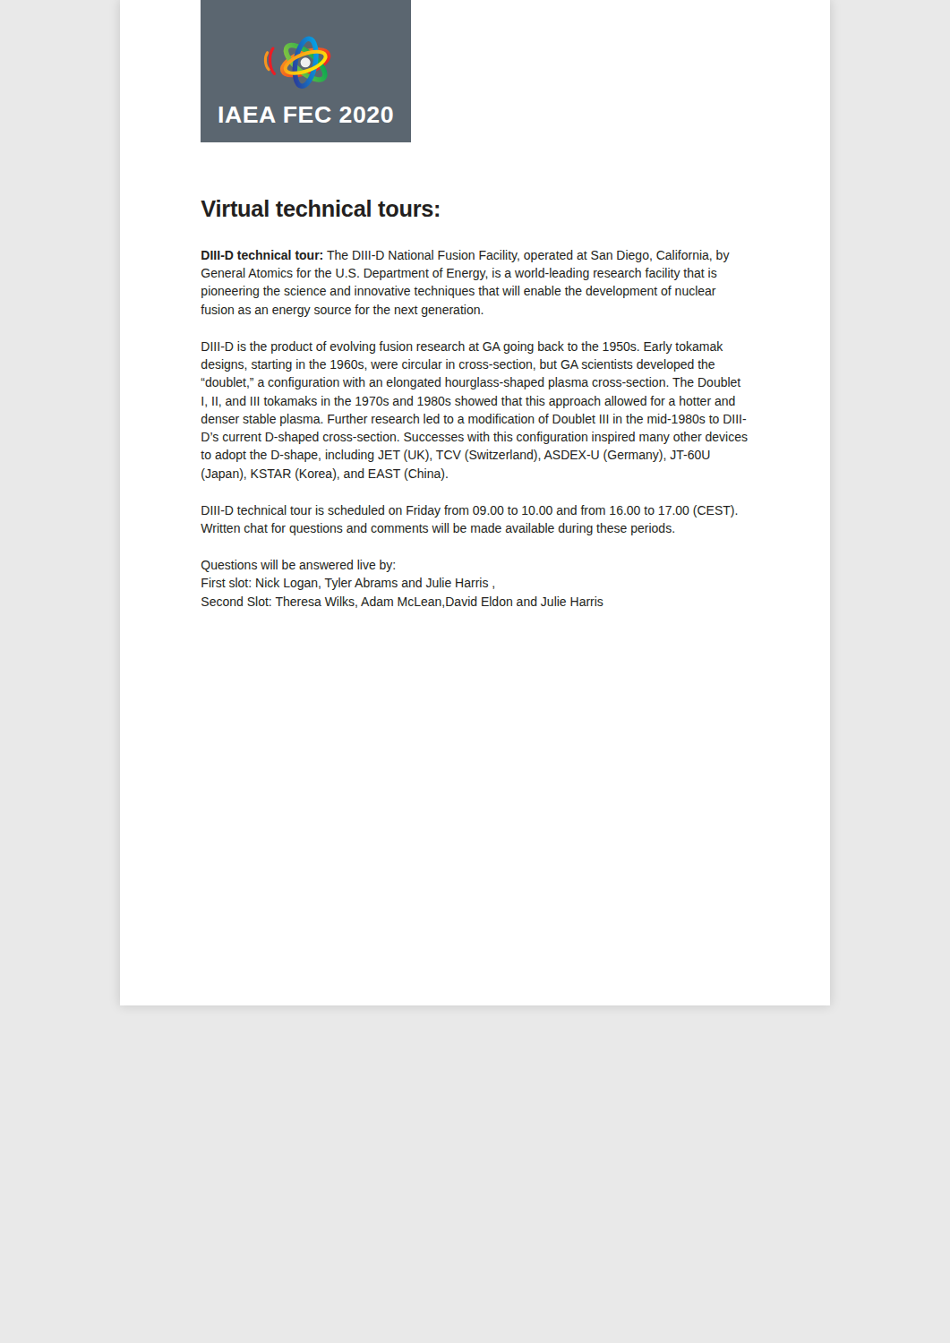IAEA FEC 2020
Virtual technical tours:
DIII-D technical tour: The DIII-D National Fusion Facility, operated at San Diego, California, by General Atomics for the U.S. Department of Energy, is a world-leading research facility that is pioneering the science and innovative techniques that will enable the development of nuclear fusion as an energy source for the next generation.
DIII-D is the product of evolving fusion research at GA going back to the 1950s. Early tokamak designs, starting in the 1960s, were circular in cross-section, but GA scientists developed the “doublet,” a configuration with an elongated hourglass-shaped plasma cross-section. The Doublet I, II, and III tokamaks in the 1970s and 1980s showed that this approach allowed for a hotter and denser stable plasma. Further research led to a modification of Doublet III in the mid-1980s to DIII-D’s current D-shaped cross-section. Successes with this configuration inspired many other devices to adopt the D-shape, including JET (UK), TCV (Switzerland), ASDEX-U (Germany), JT-60U (Japan), KSTAR (Korea), and EAST (China).
DIII-D technical tour is scheduled on Friday from 09.00 to 10.00 and from 16.00 to 17.00 (CEST). Written chat for questions and comments will be made available during these periods.
Questions will be answered live by:
First slot: Nick Logan, Tyler Abrams and Julie Harris ,
Second Slot: Theresa Wilks, Adam McLean,David Eldon and Julie Harris